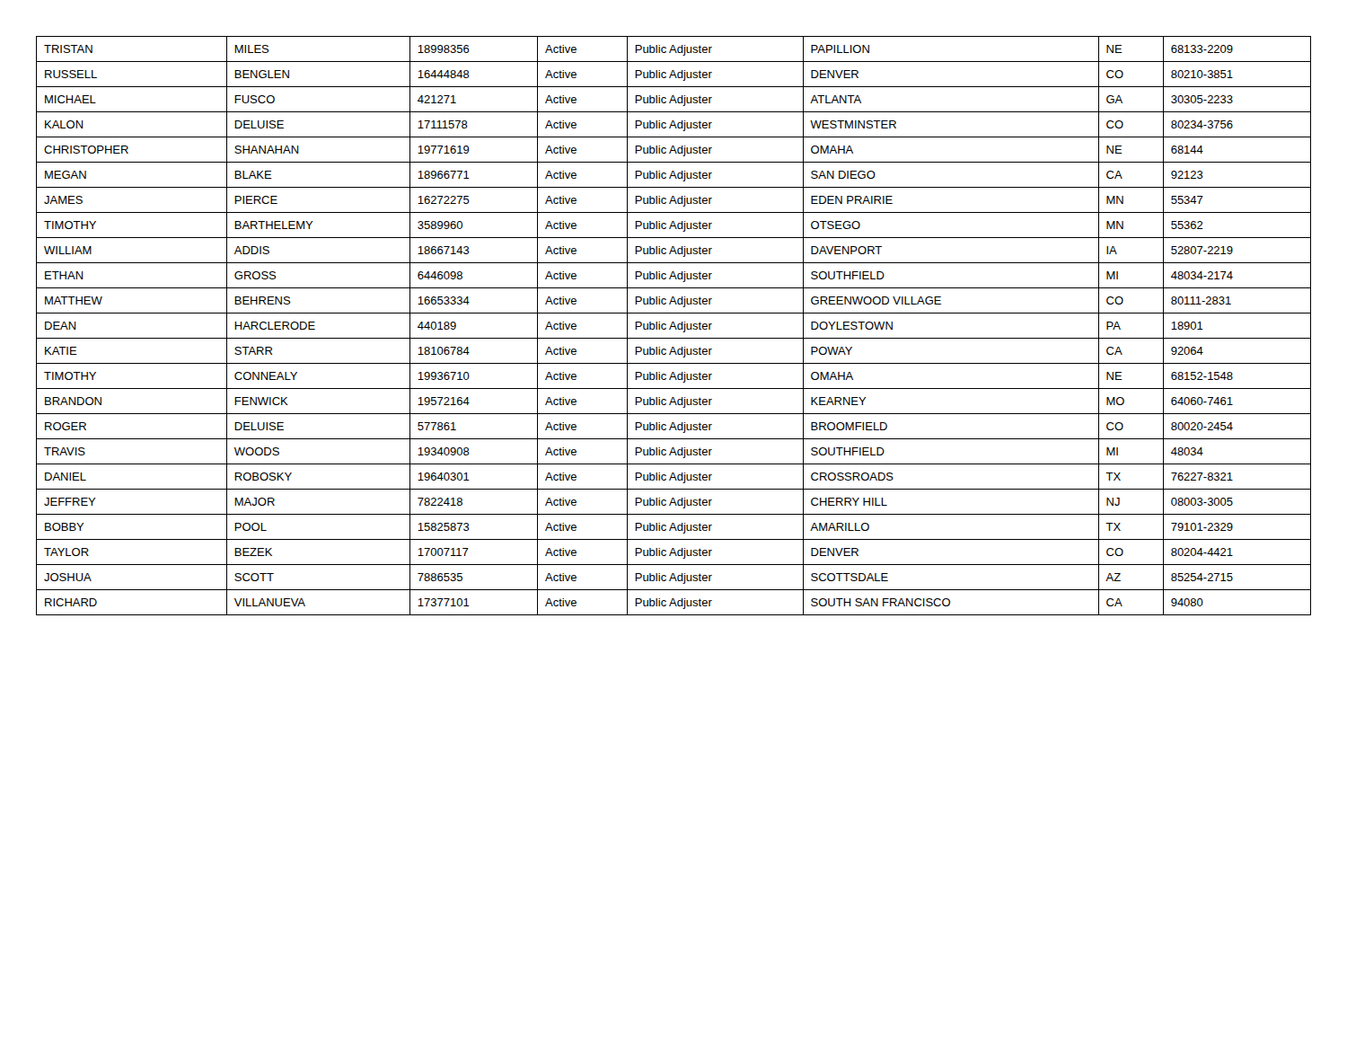| TRISTAN | MILES | 18998356 | Active | Public Adjuster | PAPILLION | NE | 68133-2209 |
| RUSSELL | BENGLEN | 16444848 | Active | Public Adjuster | DENVER | CO | 80210-3851 |
| MICHAEL | FUSCO | 421271 | Active | Public Adjuster | ATLANTA | GA | 30305-2233 |
| KALON | DELUISE | 17111578 | Active | Public Adjuster | WESTMINSTER | CO | 80234-3756 |
| CHRISTOPHER | SHANAHAN | 19771619 | Active | Public Adjuster | OMAHA | NE | 68144 |
| MEGAN | BLAKE | 18966771 | Active | Public Adjuster | SAN DIEGO | CA | 92123 |
| JAMES | PIERCE | 16272275 | Active | Public Adjuster | EDEN PRAIRIE | MN | 55347 |
| TIMOTHY | BARTHELEMY | 3589960 | Active | Public Adjuster | OTSEGO | MN | 55362 |
| WILLIAM | ADDIS | 18667143 | Active | Public Adjuster | DAVENPORT | IA | 52807-2219 |
| ETHAN | GROSS | 6446098 | Active | Public Adjuster | SOUTHFIELD | MI | 48034-2174 |
| MATTHEW | BEHRENS | 16653334 | Active | Public Adjuster | GREENWOOD VILLAGE | CO | 80111-2831 |
| DEAN | HARCLERODE | 440189 | Active | Public Adjuster | DOYLESTOWN | PA | 18901 |
| KATIE | STARR | 18106784 | Active | Public Adjuster | POWAY | CA | 92064 |
| TIMOTHY | CONNEALY | 19936710 | Active | Public Adjuster | OMAHA | NE | 68152-1548 |
| BRANDON | FENWICK | 19572164 | Active | Public Adjuster | KEARNEY | MO | 64060-7461 |
| ROGER | DELUISE | 577861 | Active | Public Adjuster | BROOMFIELD | CO | 80020-2454 |
| TRAVIS | WOODS | 19340908 | Active | Public Adjuster | SOUTHFIELD | MI | 48034 |
| DANIEL | ROBOSKY | 19640301 | Active | Public Adjuster | CROSSROADS | TX | 76227-8321 |
| JEFFREY | MAJOR | 7822418 | Active | Public Adjuster | CHERRY HILL | NJ | 08003-3005 |
| BOBBY | POOL | 15825873 | Active | Public Adjuster | AMARILLO | TX | 79101-2329 |
| TAYLOR | BEZEK | 17007117 | Active | Public Adjuster | DENVER | CO | 80204-4421 |
| JOSHUA | SCOTT | 7886535 | Active | Public Adjuster | SCOTTSDALE | AZ | 85254-2715 |
| RICHARD | VILLANUEVA | 17377101 | Active | Public Adjuster | SOUTH SAN FRANCISCO | CA | 94080 |